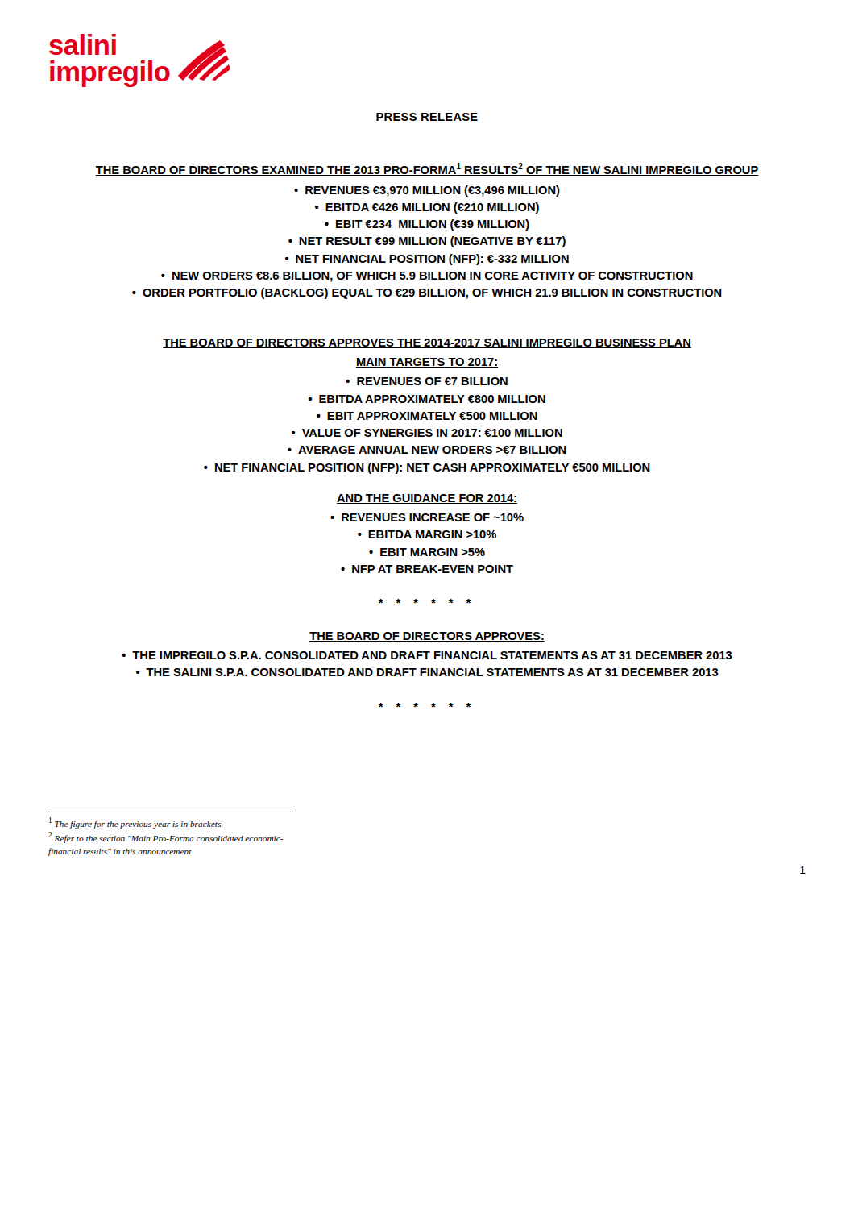salini
impregilo
PRESS RELEASE
THE BOARD OF DIRECTORS EXAMINED THE 2013 PRO-FORMA1 RESULTS2 OF THE NEW SALINI IMPREGILO GROUP
REVENUES €3,970 MILLION (€3,496 MILLION)
EBITDA €426 MILLION (€210 MILLION)
EBIT €234 MILLION (€39 MILLION)
NET RESULT €99 MILLION (NEGATIVE BY €117)
NET FINANCIAL POSITION (NFP): €-332 MILLION
NEW ORDERS €8.6 BILLION, OF WHICH 5.9 BILLION IN CORE ACTIVITY OF CONSTRUCTION
ORDER PORTFOLIO (BACKLOG) EQUAL TO €29 BILLION, OF WHICH 21.9 BILLION IN CONSTRUCTION
THE BOARD OF DIRECTORS APPROVES THE 2014-2017 SALINI IMPREGILO BUSINESS PLAN
MAIN TARGETS TO 2017:
REVENUES OF €7 BILLION
EBITDA APPROXIMATELY €800 MILLION
EBIT APPROXIMATELY €500 MILLION
VALUE OF SYNERGIES IN 2017: €100 MILLION
AVERAGE ANNUAL NEW ORDERS >€7 BILLION
NET FINANCIAL POSITION (NFP): NET CASH APPROXIMATELY €500 MILLION
AND THE GUIDANCE FOR 2014:
REVENUES INCREASE OF ~10%
EBITDA MARGIN >10%
EBIT MARGIN >5%
NFP AT BREAK-EVEN POINT
* * * * * *
THE BOARD OF DIRECTORS APPROVES:
THE IMPREGILO S.P.A. CONSOLIDATED AND DRAFT FINANCIAL STATEMENTS AS AT 31 DECEMBER 2013
THE SALINI S.P.A. CONSOLIDATED AND DRAFT FINANCIAL STATEMENTS AS AT 31 DECEMBER 2013
* * * * * *
1 The figure for the previous year is in brackets
2 Refer to the section "Main Pro-Forma consolidated economic-financial results" in this announcement
1